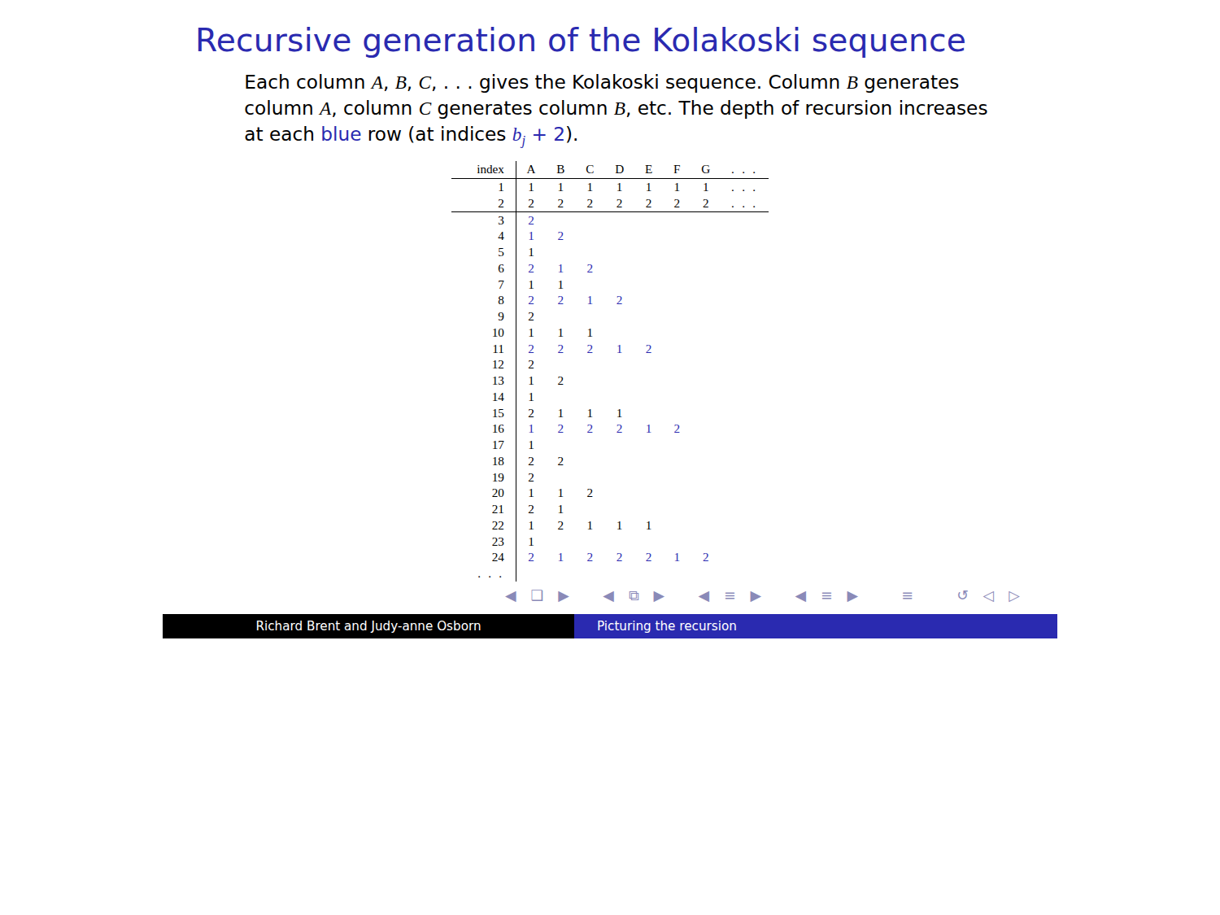Recursive generation of the Kolakoski sequence
Each column A, B, C, . . . gives the Kolakoski sequence. Column B generates column A, column C generates column B, etc. The depth of recursion increases at each blue row (at indices bj + 2).
| index | A | B | C | D | E | F | G | . . . |
| --- | --- | --- | --- | --- | --- | --- | --- | --- |
| 1 | 1 | 1 | 1 | 1 | 1 | 1 | 1 | . . . |
| 2 | 2 | 2 | 2 | 2 | 2 | 2 | 2 | . . . |
| 3 | 2 | | | | | | | |
| 4 | 1 | 2 | | | | | | |
| 5 | 1 | | | | | | | |
| 6 | 2 | 1 | 2 | | | | | |
| 7 | 1 | 1 | | | | | | |
| 8 | 2 | 2 | 1 | 2 | | | | |
| 9 | 2 | | | | | | | |
| 10 | 1 | 1 | 1 | | | | | |
| 11 | 2 | 2 | 2 | 1 | 2 | | | |
| 12 | 2 | | | | | | | |
| 13 | 1 | 2 | | | | | | |
| 14 | 1 | | | | | | | |
| 15 | 2 | 1 | 1 | 1 | | | | |
| 16 | 1 | 2 | 2 | 2 | 1 | 2 | | |
| 17 | 1 | | | | | | | |
| 18 | 2 | 2 | | | | | | |
| 19 | 2 | | | | | | | |
| 20 | 1 | 1 | 2 | | | | | |
| 21 | 2 | 1 | | | | | | |
| 22 | 1 | 2 | 1 | 1 | 1 | | | |
| 23 | 1 | | | | | | | |
| 24 | 2 | 1 | 2 | 2 | 2 | 1 | 2 | |
| . . . | | | | | | | | |
◀ ❑ ▶ ◀ ⧉ ▶ ◀ ≡ ▶ ◀ ≡ ▶ ≡ ↺ ◁ ▷
Richard Brent and Judy-anne Osborn
Picturing the recursion